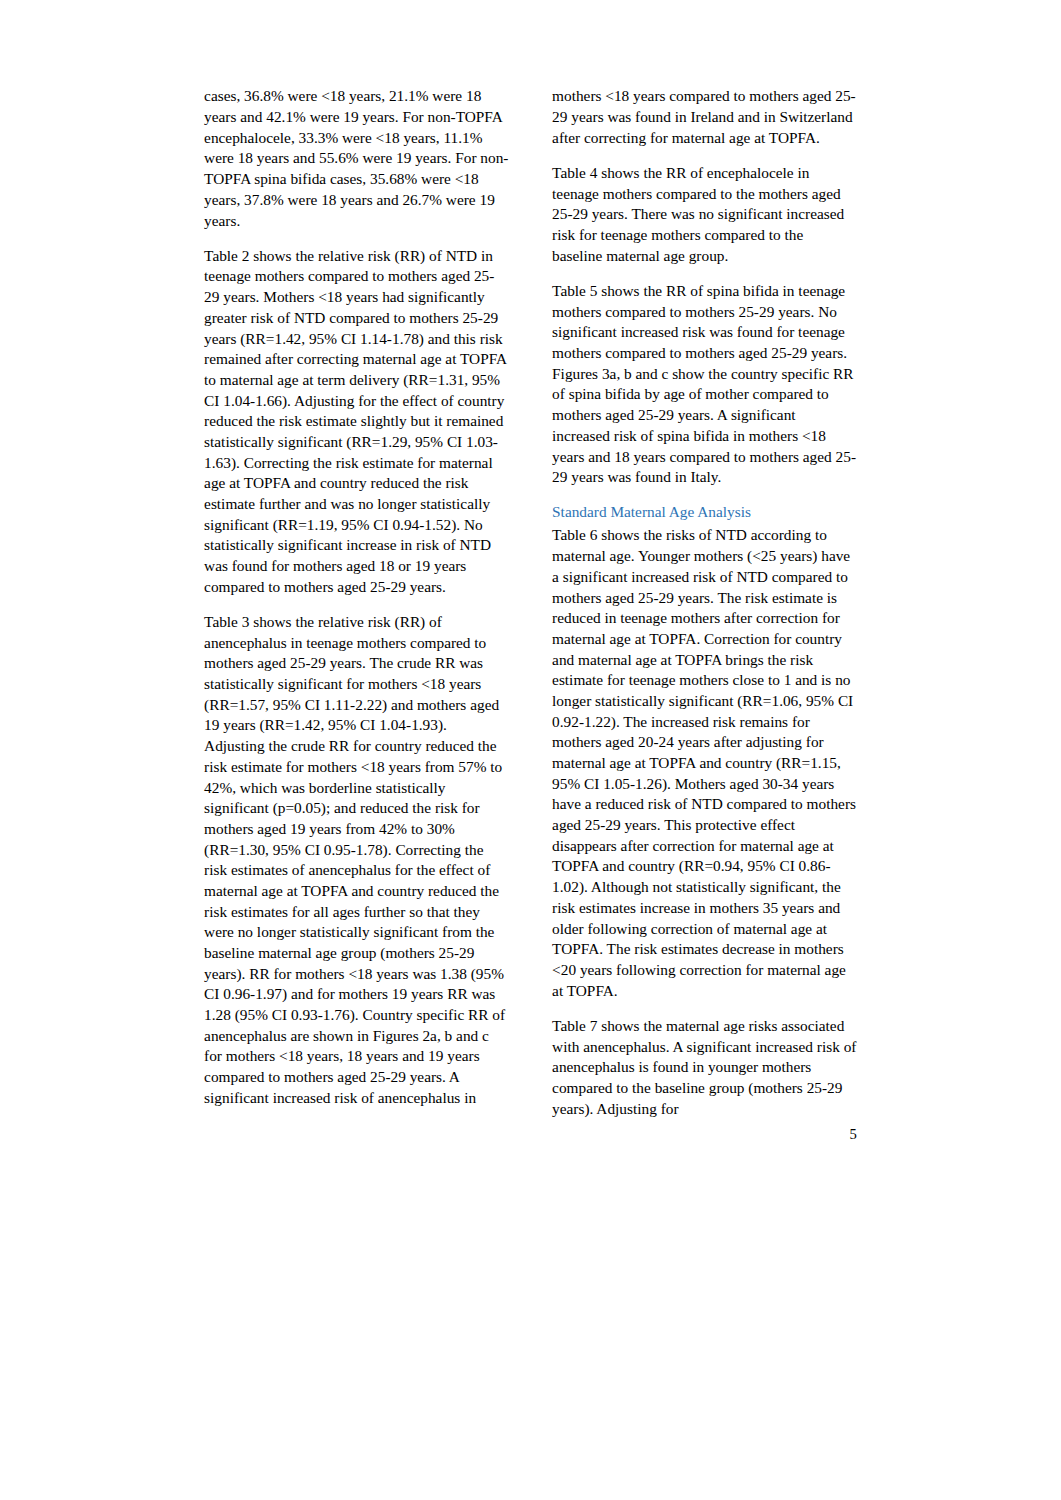cases, 36.8% were <18 years, 21.1% were 18 years and 42.1% were 19 years. For non-TOPFA encephalocele, 33.3% were <18 years, 11.1% were 18 years and 55.6% were 19 years. For non-TOPFA spina bifida cases, 35.68% were <18 years, 37.8% were 18 years and 26.7% were 19 years.
Table 2 shows the relative risk (RR) of NTD in teenage mothers compared to mothers aged 25-29 years. Mothers <18 years had significantly greater risk of NTD compared to mothers 25-29 years (RR=1.42, 95% CI 1.14-1.78) and this risk remained after correcting maternal age at TOPFA to maternal age at term delivery (RR=1.31, 95% CI 1.04-1.66). Adjusting for the effect of country reduced the risk estimate slightly but it remained statistically significant (RR=1.29, 95% CI 1.03-1.63). Correcting the risk estimate for maternal age at TOPFA and country reduced the risk estimate further and was no longer statistically significant (RR=1.19, 95% CI 0.94-1.52). No statistically significant increase in risk of NTD was found for mothers aged 18 or 19 years compared to mothers aged 25-29 years.
Table 3 shows the relative risk (RR) of anencephalus in teenage mothers compared to mothers aged 25-29 years. The crude RR was statistically significant for mothers <18 years (RR=1.57, 95% CI 1.11-2.22) and mothers aged 19 years (RR=1.42, 95% CI 1.04-1.93). Adjusting the crude RR for country reduced the risk estimate for mothers <18 years from 57% to 42%, which was borderline statistically significant (p=0.05); and reduced the risk for mothers aged 19 years from 42% to 30% (RR=1.30, 95% CI 0.95-1.78). Correcting the risk estimates of anencephalus for the effect of maternal age at TOPFA and country reduced the risk estimates for all ages further so that they were no longer statistically significant from the baseline maternal age group (mothers 25-29 years). RR for mothers <18 years was 1.38 (95% CI 0.96-1.97) and for mothers 19 years RR was 1.28 (95% CI 0.93-1.76). Country specific RR of anencephalus are shown in Figures 2a, b and c for mothers <18 years, 18 years and 19 years compared to mothers aged 25-29 years. A significant increased risk of anencephalus in mothers <18 years compared to mothers aged 25-29 years was found in Ireland and in Switzerland after correcting for maternal age at TOPFA.
Table 4 shows the RR of encephalocele in teenage mothers compared to the mothers aged 25-29 years. There was no significant increased risk for teenage mothers compared to the baseline maternal age group.
Table 5 shows the RR of spina bifida in teenage mothers compared to mothers 25-29 years. No significant increased risk was found for teenage mothers compared to mothers aged 25-29 years. Figures 3a, b and c show the country specific RR of spina bifida by age of mother compared to mothers aged 25-29 years. A significant increased risk of spina bifida in mothers <18 years and 18 years compared to mothers aged 25-29 years was found in Italy.
Standard Maternal Age Analysis
Table 6 shows the risks of NTD according to maternal age. Younger mothers (<25 years) have a significant increased risk of NTD compared to mothers aged 25-29 years. The risk estimate is reduced in teenage mothers after correction for maternal age at TOPFA. Correction for country and maternal age at TOPFA brings the risk estimate for teenage mothers close to 1 and is no longer statistically significant (RR=1.06, 95% CI 0.92-1.22). The increased risk remains for mothers aged 20-24 years after adjusting for maternal age at TOPFA and country (RR=1.15, 95% CI 1.05-1.26). Mothers aged 30-34 years have a reduced risk of NTD compared to mothers aged 25-29 years. This protective effect disappears after correction for maternal age at TOPFA and country (RR=0.94, 95% CI 0.86-1.02). Although not statistically significant, the risk estimates increase in mothers 35 years and older following correction of maternal age at TOPFA. The risk estimates decrease in mothers <20 years following correction for maternal age at TOPFA.
Table 7 shows the maternal age risks associated with anencephalus. A significant increased risk of anencephalus is found in younger mothers compared to the baseline group (mothers 25-29 years). Adjusting for
5